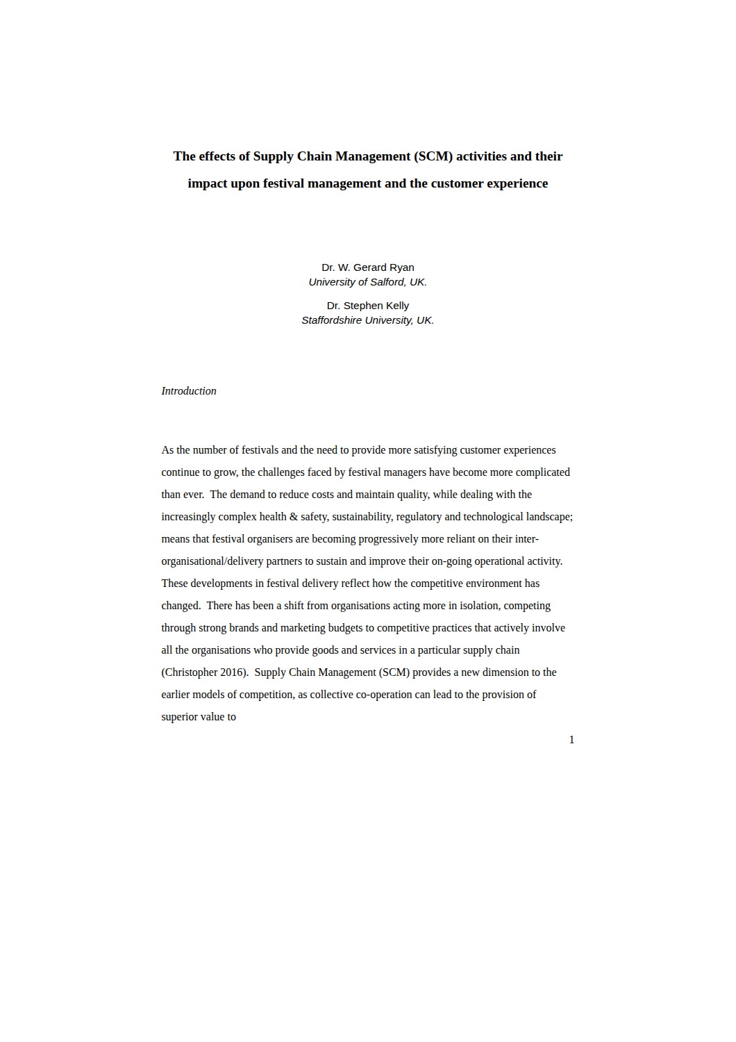The effects of Supply Chain Management (SCM) activities and their impact upon festival management and the customer experience
Dr. W. Gerard Ryan
University of Salford, UK.
Dr. Stephen Kelly
Staffordshire University, UK.
Introduction
As the number of festivals and the need to provide more satisfying customer experiences continue to grow, the challenges faced by festival managers have become more complicated than ever. The demand to reduce costs and maintain quality, while dealing with the increasingly complex health & safety, sustainability, regulatory and technological landscape; means that festival organisers are becoming progressively more reliant on their inter-organisational/delivery partners to sustain and improve their on-going operational activity. These developments in festival delivery reflect how the competitive environment has changed. There has been a shift from organisations acting more in isolation, competing through strong brands and marketing budgets to competitive practices that actively involve all the organisations who provide goods and services in a particular supply chain (Christopher 2016). Supply Chain Management (SCM) provides a new dimension to the earlier models of competition, as collective co-operation can lead to the provision of superior value to
1